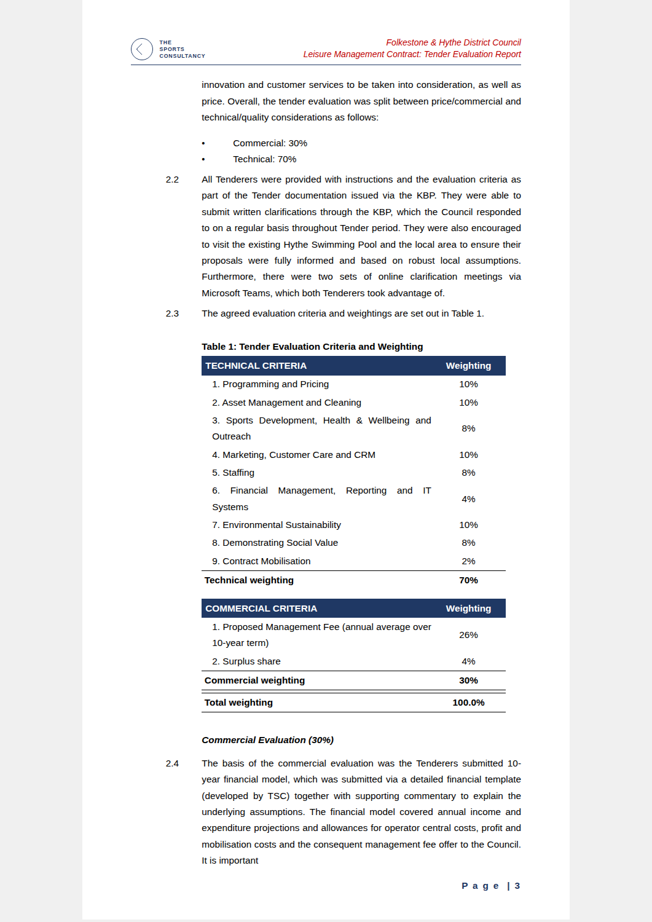The
Sports
Consultancy
Folkestone & Hythe District Council
Leisure Management Contract: Tender Evaluation Report
innovation and customer services to be taken into consideration, as well as price. Overall, the tender evaluation was split between price/commercial and technical/quality considerations as follows:
Commercial: 30%
Technical: 70%
2.2
All Tenderers were provided with instructions and the evaluation criteria as part of the Tender documentation issued via the KBP. They were able to submit written clarifications through the KBP, which the Council responded to on a regular basis throughout Tender period. They were also encouraged to visit the existing Hythe Swimming Pool and the local area to ensure their proposals were fully informed and based on robust local assumptions. Furthermore, there were two sets of online clarification meetings via Microsoft Teams, which both Tenderers took advantage of.
2.3
The agreed evaluation criteria and weightings are set out in Table 1.
Table 1: Tender Evaluation Criteria and Weighting
| TECHNICAL CRITERIA | Weighting |
| 1. Programming and Pricing | 10% |
| 2. Asset Management and Cleaning | 10% |
| 3. Sports Development, Health & Wellbeing and Outreach | 8% |
| 4. Marketing, Customer Care and CRM | 10% |
| 5. Staffing | 8% |
| 6. Financial Management, Reporting and IT Systems | 4% |
| 7. Environmental Sustainability | 10% |
| 8. Demonstrating Social Value | 8% |
| 9. Contract Mobilisation | 2% |
| Technical weighting | 70% |
| COMMERCIAL CRITERIA | Weighting |
| 1. Proposed Management Fee (annual average over 10-year term) | 26% |
| 2. Surplus share | 4% |
| Commercial weighting | 30% |
| Total weighting | 100.0% |
Commercial Evaluation (30%)
2.4
The basis of the commercial evaluation was the Tenderers submitted 10-year financial model, which was submitted via a detailed financial template (developed by TSC) together with supporting commentary to explain the underlying assumptions. The financial model covered annual income and expenditure projections and allowances for operator central costs, profit and mobilisation costs and the consequent management fee offer to the Council. It is important
P a g e | 3